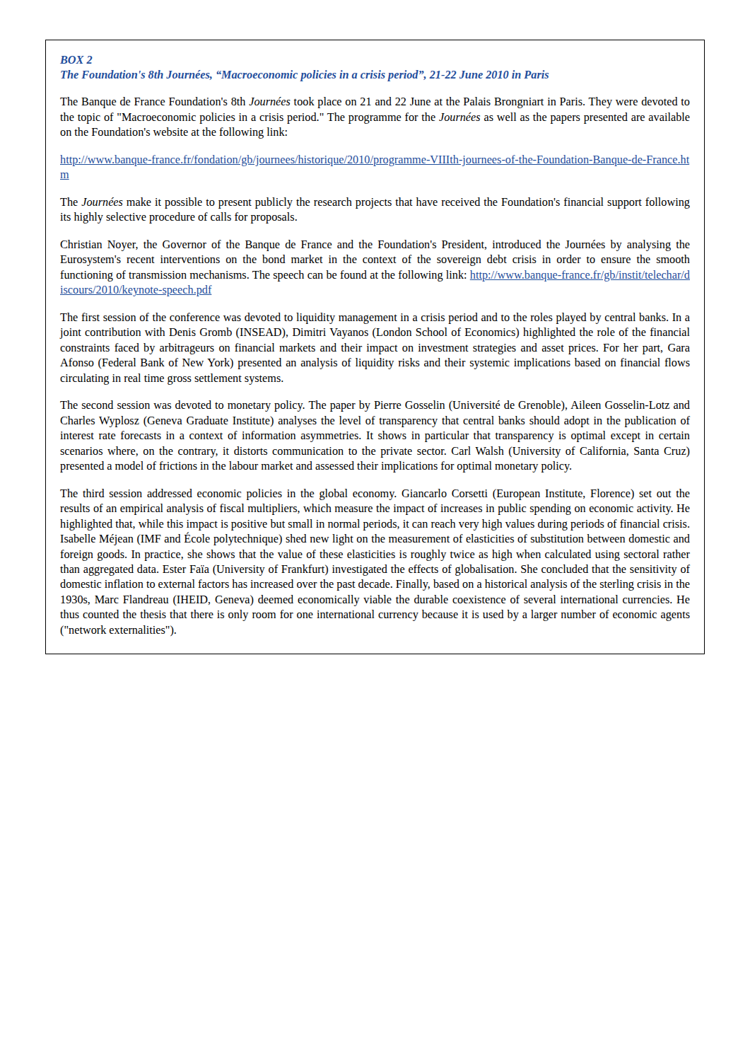BOX 2 The Foundation's 8th Journées, “Macroeconomic policies in a crisis period”, 21-22 June 2010 in Paris
The Banque de France Foundation's 8th Journées took place on 21 and 22 June at the Palais Brongniart in Paris. They were devoted to the topic of "Macroeconomic policies in a crisis period." The programme for the Journées as well as the papers presented are available on the Foundation's website at the following link:
http://www.banque-france.fr/fondation/gb/journees/historique/2010/programme-VIIIth-journees-of-the-Foundation-Banque-de-France.htm
The Journées make it possible to present publicly the research projects that have received the Foundation's financial support following its highly selective procedure of calls for proposals.
Christian Noyer, the Governor of the Banque de France and the Foundation's President, introduced the Journées by analysing the Eurosystem's recent interventions on the bond market in the context of the sovereign debt crisis in order to ensure the smooth functioning of transmission mechanisms. The speech can be found at the following link: http://www.banque-france.fr/gb/instit/telechar/discours/2010/keynote-speech.pdf
The first session of the conference was devoted to liquidity management in a crisis period and to the roles played by central banks. In a joint contribution with Denis Gromb (INSEAD), Dimitri Vayanos (London School of Economics) highlighted the role of the financial constraints faced by arbitrageurs on financial markets and their impact on investment strategies and asset prices. For her part, Gara Afonso (Federal Bank of New York) presented an analysis of liquidity risks and their systemic implications based on financial flows circulating in real time gross settlement systems.
The second session was devoted to monetary policy. The paper by Pierre Gosselin (Université de Grenoble), Aileen Gosselin-Lotz and Charles Wyplosz (Geneva Graduate Institute) analyses the level of transparency that central banks should adopt in the publication of interest rate forecasts in a context of information asymmetries. It shows in particular that transparency is optimal except in certain scenarios where, on the contrary, it distorts communication to the private sector. Carl Walsh (University of California, Santa Cruz) presented a model of frictions in the labour market and assessed their implications for optimal monetary policy.
The third session addressed economic policies in the global economy. Giancarlo Corsetti (European Institute, Florence) set out the results of an empirical analysis of fiscal multipliers, which measure the impact of increases in public spending on economic activity. He highlighted that, while this impact is positive but small in normal periods, it can reach very high values during periods of financial crisis. Isabelle Méjean (IMF and École polytechnique) shed new light on the measurement of elasticities of substitution between domestic and foreign goods. In practice, she shows that the value of these elasticities is roughly twice as high when calculated using sectoral rather than aggregated data. Ester Faïa (University of Frankfurt) investigated the effects of globalisation. She concluded that the sensitivity of domestic inflation to external factors has increased over the past decade. Finally, based on a historical analysis of the sterling crisis in the 1930s, Marc Flandreau (IHEID, Geneva) deemed economically viable the durable coexistence of several international currencies. He thus counted the thesis that there is only room for one international currency because it is used by a larger number of economic agents ("network externalities").